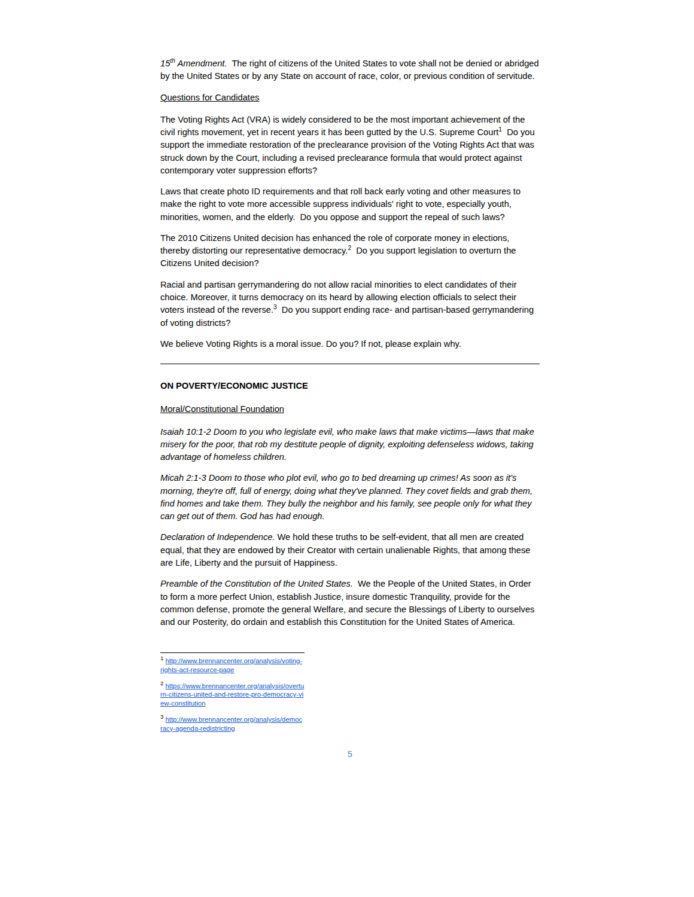15th Amendment. The right of citizens of the United States to vote shall not be denied or abridged by the United States or by any State on account of race, color, or previous condition of servitude.
Questions for Candidates
The Voting Rights Act (VRA) is widely considered to be the most important achievement of the civil rights movement, yet in recent years it has been gutted by the U.S. Supreme Court1 Do you support the immediate restoration of the preclearance provision of the Voting Rights Act that was struck down by the Court, including a revised preclearance formula that would protect against contemporary voter suppression efforts?
Laws that create photo ID requirements and that roll back early voting and other measures to make the right to vote more accessible suppress individuals' right to vote, especially youth, minorities, women, and the elderly. Do you oppose and support the repeal of such laws?
The 2010 Citizens United decision has enhanced the role of corporate money in elections, thereby distorting our representative democracy.2 Do you support legislation to overturn the Citizens United decision?
Racial and partisan gerrymandering do not allow racial minorities to elect candidates of their choice. Moreover, it turns democracy on its heard by allowing election officials to select their voters instead of the reverse.3 Do you support ending race- and partisan-based gerrymandering of voting districts?
We believe Voting Rights is a moral issue. Do you? If not, please explain why.
ON POVERTY/ECONOMIC JUSTICE
Moral/Constitutional Foundation
Isaiah 10:1-2 Doom to you who legislate evil, who make laws that make victims—laws that make misery for the poor, that rob my destitute people of dignity, exploiting defenseless widows, taking advantage of homeless children.
Micah 2:1-3 Doom to those who plot evil, who go to bed dreaming up crimes! As soon as it's morning, they're off, full of energy, doing what they've planned. They covet fields and grab them, find homes and take them. They bully the neighbor and his family, see people only for what they can get out of them. God has had enough.
Declaration of Independence. We hold these truths to be self-evident, that all men are created equal, that they are endowed by their Creator with certain unalienable Rights, that among these are Life, Liberty and the pursuit of Happiness.
Preamble of the Constitution of the United States. We the People of the United States, in Order to form a more perfect Union, establish Justice, insure domestic Tranquility, provide for the common defense, promote the general Welfare, and secure the Blessings of Liberty to ourselves and our Posterity, do ordain and establish this Constitution for the United States of America.
1 http://www.brennancenter.org/analysis/voting-rights-act-resource-page
2 https://www.brennancenter.org/analysis/overturn-citizens-united-and-restore-pro-democracy-view-constitution
3 http://www.brennancenter.org/analysis/democracy-agenda-redistricting
5